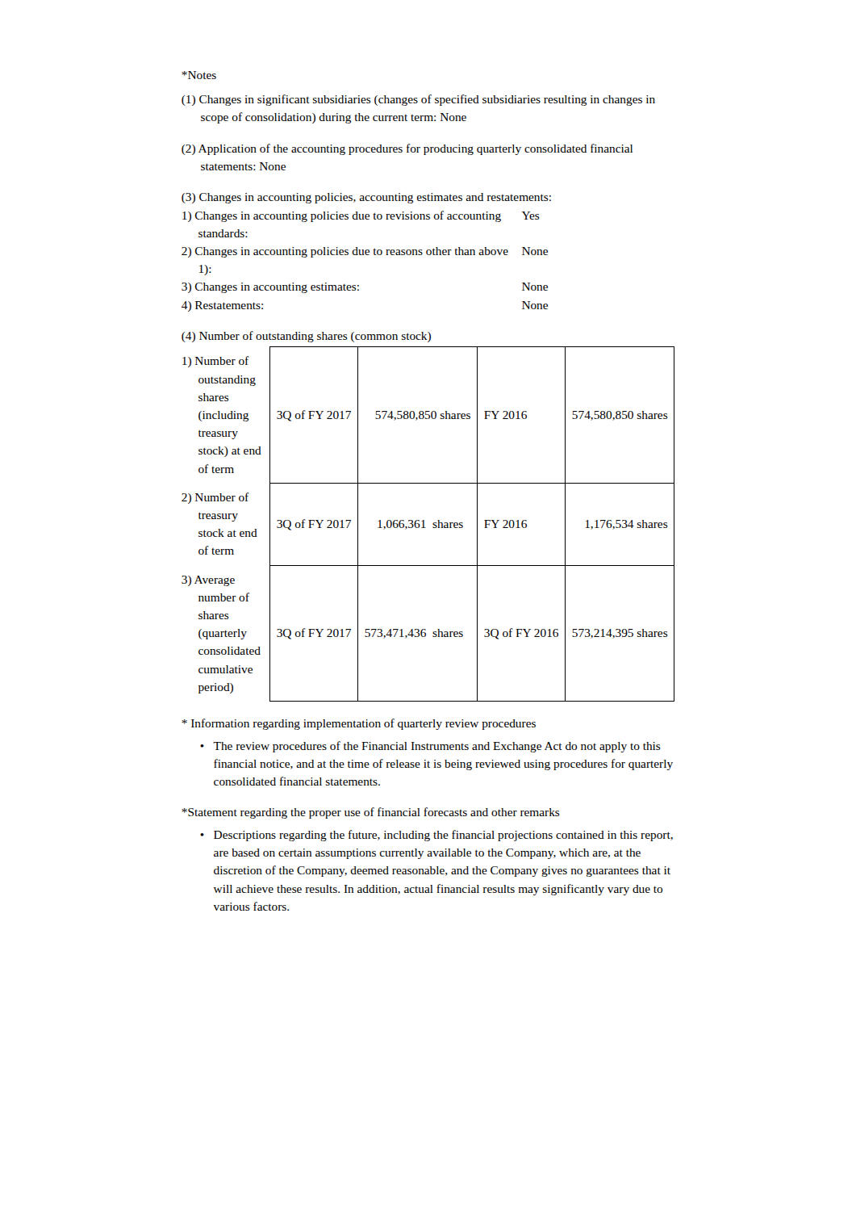*Notes
(1) Changes in significant subsidiaries (changes of specified subsidiaries resulting in changes in scope of consolidation) during the current term: None
(2) Application of the accounting procedures for producing quarterly consolidated financial statements: None
(3) Changes in accounting policies, accounting estimates and restatements:
1) Changes in accounting policies due to revisions of accounting standards:
Yes
2) Changes in accounting policies due to reasons other than above 1):
None
3) Changes in accounting estimates:
None
4) Restatements:
None
(4) Number of outstanding shares (common stock)
| 1) Number of outstanding shares (including treasury stock) at end of term | 3Q of FY 2017 | 574,580,850 shares | FY 2016 | 574,580,850 shares |
| 2) Number of treasury stock at end of term | 3Q of FY 2017 | 1,066,361 shares | FY 2016 | 1,176,534 shares |
| 3) Average number of shares (quarterly consolidated cumulative period) | 3Q of FY 2017 | 573,471,436 shares | 3Q of FY 2016 | 573,214,395 shares |
* Information regarding implementation of quarterly review procedures
The review procedures of the Financial Instruments and Exchange Act do not apply to this financial notice, and at the time of release it is being reviewed using procedures for quarterly consolidated financial statements.
*Statement regarding the proper use of financial forecasts and other remarks
Descriptions regarding the future, including the financial projections contained in this report, are based on certain assumptions currently available to the Company, which are, at the discretion of the Company, deemed reasonable, and the Company gives no guarantees that it will achieve these results. In addition, actual financial results may significantly vary due to various factors.